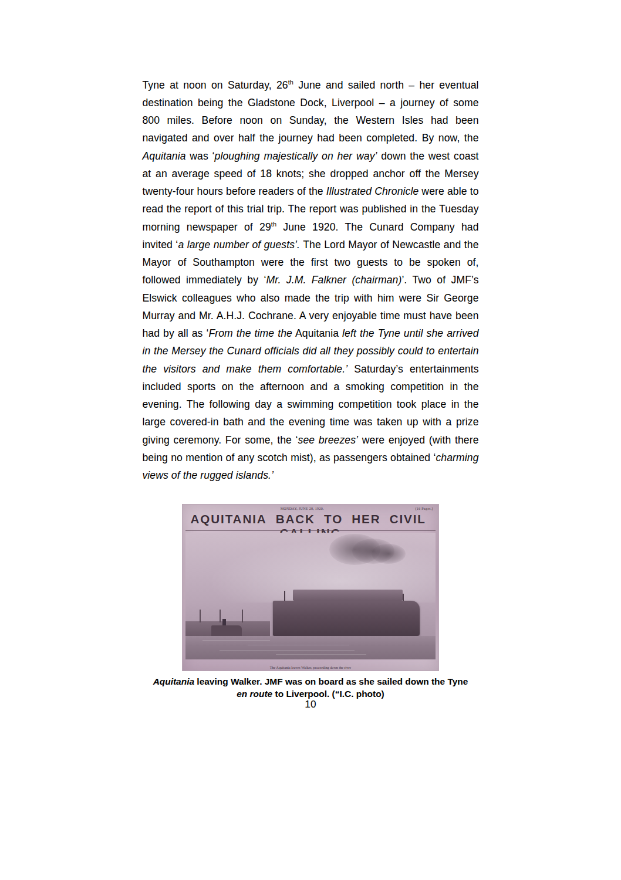Tyne at noon on Saturday, 26th June and sailed north – her eventual destination being the Gladstone Dock, Liverpool – a journey of some 800 miles. Before noon on Sunday, the Western Isles had been navigated and over half the journey had been completed. By now, the Aquitania was ‘ploughing majestically on her way’ down the west coast at an average speed of 18 knots; she dropped anchor off the Mersey twenty-four hours before readers of the Illustrated Chronicle were able to read the report of this trial trip. The report was published in the Tuesday morning newspaper of 29th June 1920. The Cunard Company had invited ‘a large number of guests’. The Lord Mayor of Newcastle and the Mayor of Southampton were the first two guests to be spoken of, followed immediately by ‘Mr. J.M. Falkner (chairman)’. Two of JMF’s Elswick colleagues who also made the trip with him were Sir George Murray and Mr. A.H.J. Cochrane. A very enjoyable time must have been had by all as ‘From the time the Aquitania left the Tyne until she arrived in the Mersey the Cunard officials did all they possibly could to entertain the visitors and make them comfortable.’ Saturday’s entertainments included sports on the afternoon and a smoking competition in the evening. The following day a swimming competition took place in the large covered-in bath and the evening time was taken up with a prize giving ceremony. For some, the ‘see breezes’ were enjoyed (with there being no mention of any scotch mist), as passengers obtained ‘charming views of the rugged islands.’
MONDAY, JUNE 28, 1920. (16 Pages.)
AQUITANIA BACK TO HER CIVIL CALLING
The Aquitania leaves Walker, proceeding down the river
Aquitania leaving Walker. JMF was on board as she sailed down the Tyne
en route to Liverpool. (“I.C. photo)
10